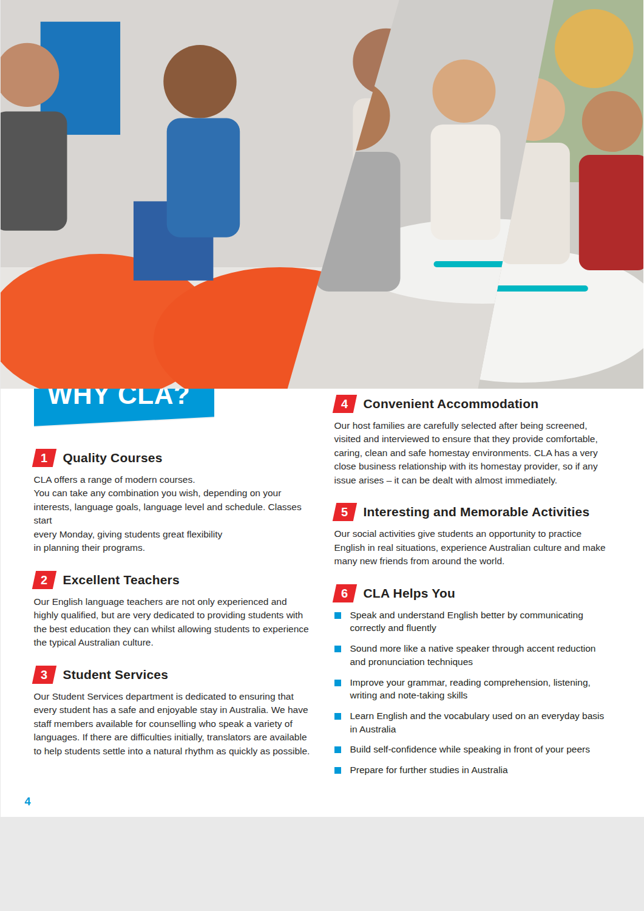WHY CLA?
1
Quality Courses
CLA offers a range of modern courses.
You can take any combination you wish, depending on your interests, language goals, language level and schedule. Classes start
every Monday, giving students great flexibility
in planning their programs.
2
Excellent Teachers
Our English language teachers are not only experienced and highly qualified, but are very dedicated to providing students with the best education they can whilst allowing students to experience the typical Australian culture.
3
Student Services
Our Student Services department is dedicated to ensuring that every student has a safe and enjoyable stay in Australia. We have staff members available for counselling who speak a variety of languages. If there are difficulties initially, translators are available to help students settle into a natural rhythm as quickly as possible.
4
Convenient Accommodation
Our host families are carefully selected after being screened, visited and interviewed to ensure that they provide comfortable, caring, clean and safe homestay environments. CLA has a very close business relationship with its homestay provider, so if any issue arises – it can be dealt with almost immediately.
5
Interesting and Memorable Activities
Our social activities give students an opportunity to practice English in real situations, experience Australian culture and make many new friends from around the world.
6
CLA Helps You
Speak and understand English better by communicating correctly and fluently
Sound more like a native speaker through accent reduction and pronunciation techniques
Improve your grammar, reading comprehension, listening, writing and note-taking skills
Learn English and the vocabulary used on an everyday basis in Australia
Build self-confidence while speaking in front of your peers
Prepare for further studies in Australia
4